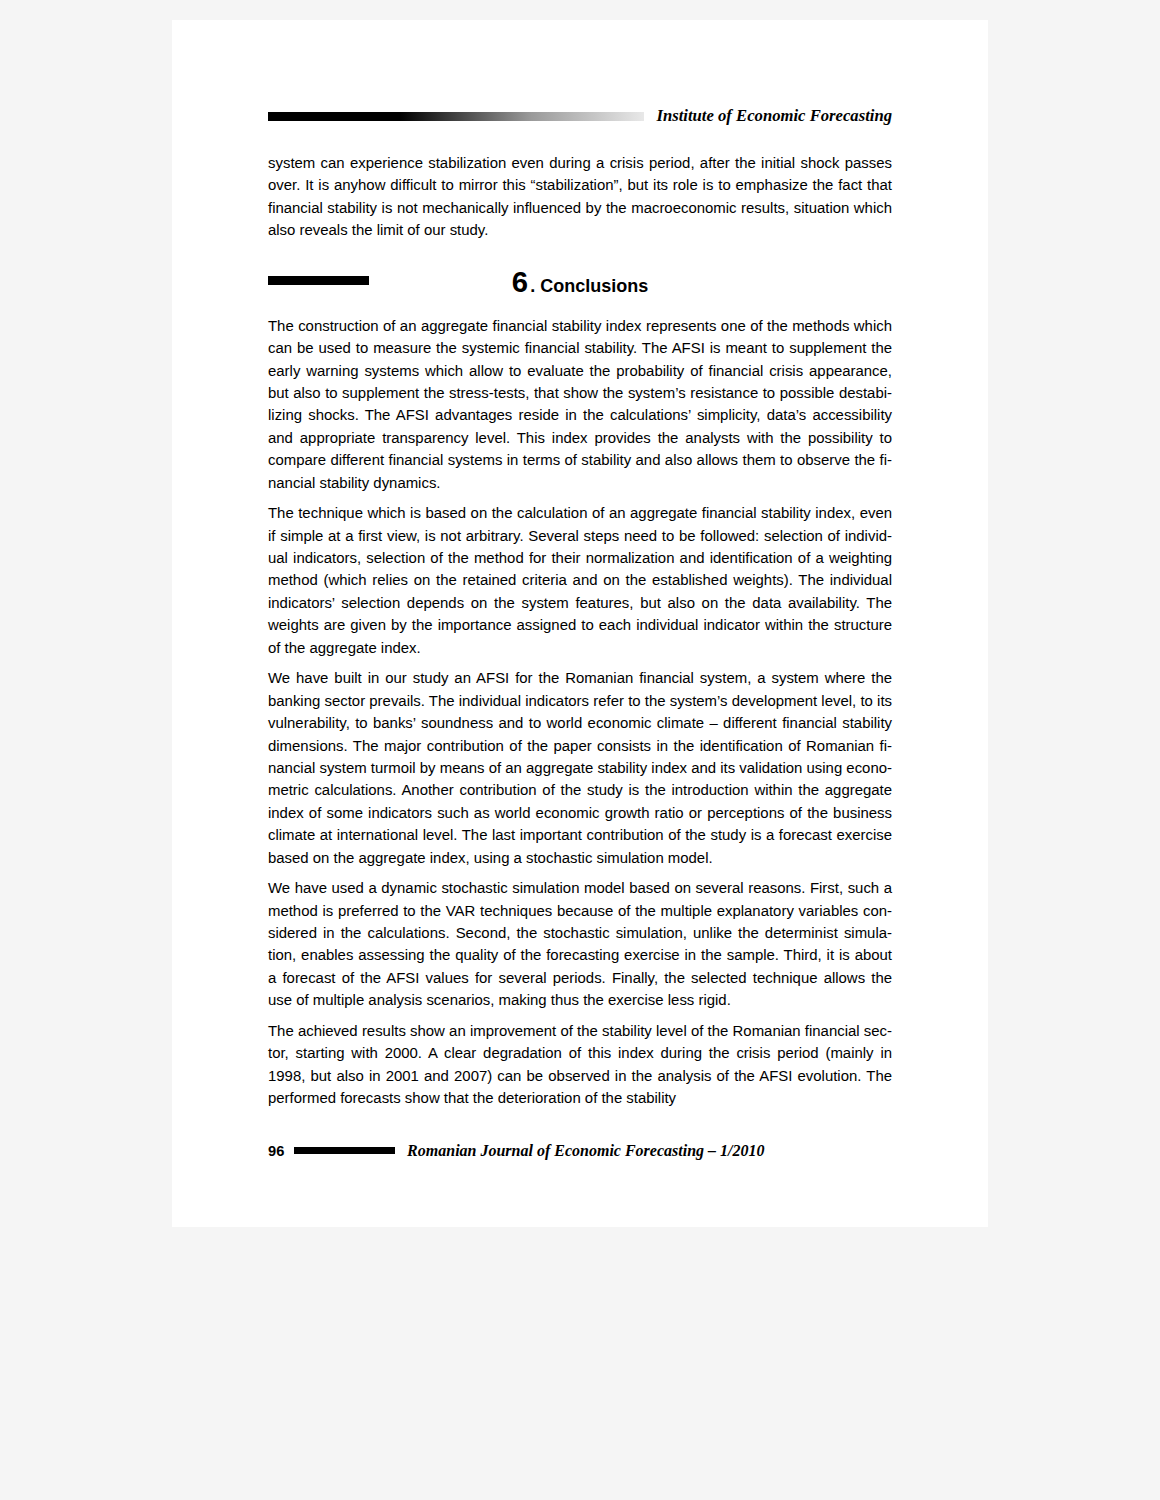Institute of Economic Forecasting
system can experience stabilization even during a crisis period, after the initial shock passes over. It is anyhow difficult to mirror this “stabilization”, but its role is to emphasize the fact that financial stability is not mechanically influenced by the macroeconomic results, situation which also reveals the limit of our study.
6. Conclusions
The construction of an aggregate financial stability index represents one of the methods which can be used to measure the systemic financial stability. The AFSI is meant to supplement the early warning systems which allow to evaluate the probability of financial crisis appearance, but also to supplement the stress-tests, that show the system’s resistance to possible destabilizing shocks. The AFSI advantages reside in the calculations’ simplicity, data’s accessibility and appropriate transparency level. This index provides the analysts with the possibility to compare different financial systems in terms of stability and also allows them to observe the financial stability dynamics.
The technique which is based on the calculation of an aggregate financial stability index, even if simple at a first view, is not arbitrary. Several steps need to be followed: selection of individual indicators, selection of the method for their normalization and identification of a weighting method (which relies on the retained criteria and on the established weights). The individual indicators’ selection depends on the system features, but also on the data availability. The weights are given by the importance assigned to each individual indicator within the structure of the aggregate index.
We have built in our study an AFSI for the Romanian financial system, a system where the banking sector prevails. The individual indicators refer to the system’s development level, to its vulnerability, to banks’ soundness and to world economic climate – different financial stability dimensions. The major contribution of the paper consists in the identification of Romanian financial system turmoil by means of an aggregate stability index and its validation using econometric calculations. Another contribution of the study is the introduction within the aggregate index of some indicators such as world economic growth ratio or perceptions of the business climate at international level. The last important contribution of the study is a forecast exercise based on the aggregate index, using a stochastic simulation model.
We have used a dynamic stochastic simulation model based on several reasons. First, such a method is preferred to the VAR techniques because of the multiple explanatory variables considered in the calculations. Second, the stochastic simulation, unlike the determinist simulation, enables assessing the quality of the forecasting exercise in the sample. Third, it is about a forecast of the AFSI values for several periods. Finally, the selected technique allows the use of multiple analysis scenarios, making thus the exercise less rigid.
The achieved results show an improvement of the stability level of the Romanian financial sector, starting with 2000. A clear degradation of this index during the crisis period (mainly in 1998, but also in 2001 and 2007) can be observed in the analysis of the AFSI evolution. The performed forecasts show that the deterioration of the stability
96 Romanian Journal of Economic Forecasting – 1/2010